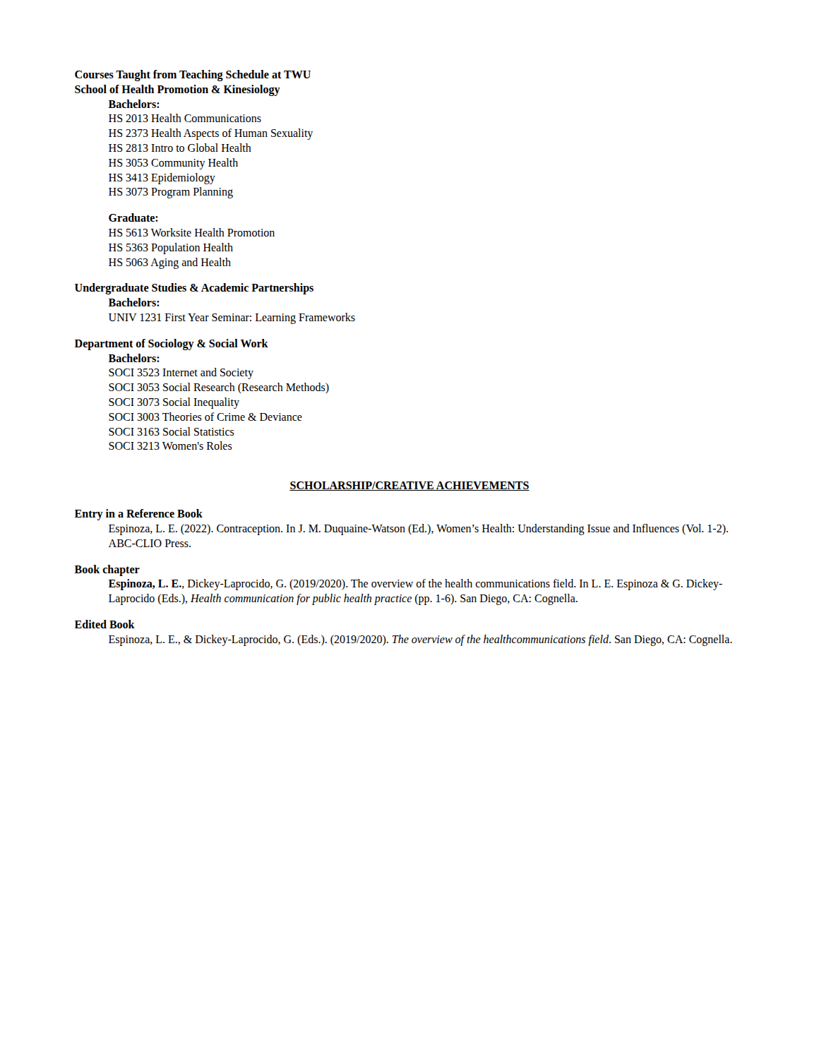Courses Taught from Teaching Schedule at TWU
School of Health Promotion & Kinesiology
Bachelors:
HS 2013 Health Communications
HS 2373 Health Aspects of Human Sexuality
HS 2813 Intro to Global Health
HS 3053 Community Health
HS 3413 Epidemiology
HS 3073 Program Planning
Graduate:
HS 5613 Worksite Health Promotion
HS 5363 Population Health
HS 5063 Aging and Health
Undergraduate Studies & Academic Partnerships
Bachelors:
UNIV 1231 First Year Seminar: Learning Frameworks
Department of Sociology & Social Work
Bachelors:
SOCI 3523 Internet and Society
SOCI 3053 Social Research (Research Methods)
SOCI 3073 Social Inequality
SOCI 3003 Theories of Crime & Deviance
SOCI 3163 Social Statistics
SOCI 3213 Women's Roles
SCHOLARSHIP/CREATIVE ACHIEVEMENTS
Entry in a Reference Book
Espinoza, L. E. (2022). Contraception. In J. M. Duquaine-Watson (Ed.), Women’s Health: Understanding Issue and Influences (Vol. 1-2). ABC-CLIO Press.
Book chapter
Espinoza, L. E., Dickey-Laprocido, G. (2019/2020). The overview of the health communications field. In L. E. Espinoza & G. Dickey-Laprocido (Eds.), Health communication for public health practice (pp. 1-6). San Diego, CA: Cognella.
Edited Book
Espinoza, L. E., & Dickey-Laprocido, G. (Eds.). (2019/2020). The overview of the healthcommunications field. San Diego, CA: Cognella.